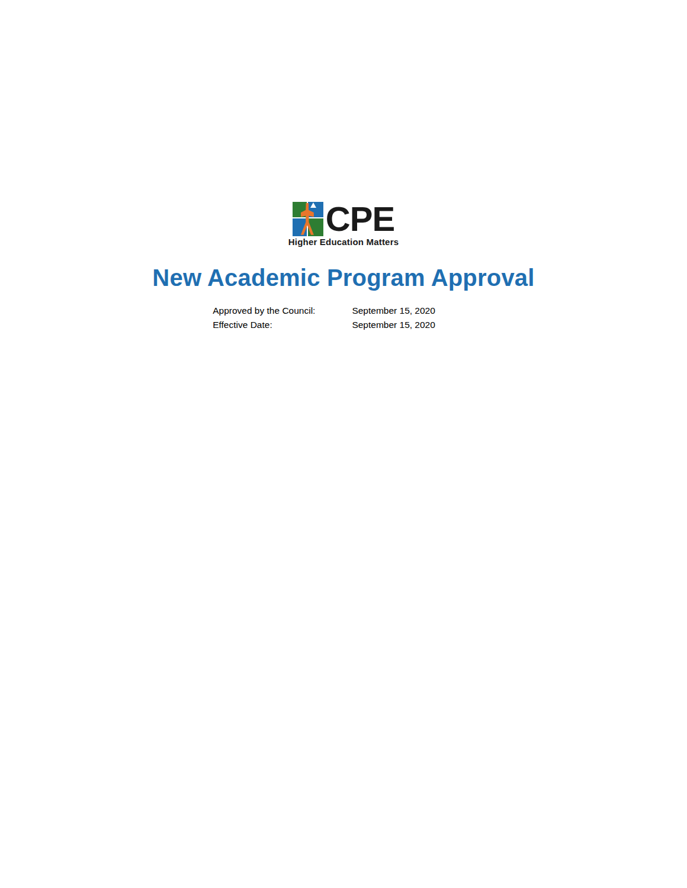CPE
Higher Education Matters
New Academic Program Approval
| Approved by the Council: | September 15, 2020 |
| Effective Date: | September 15, 2020 |